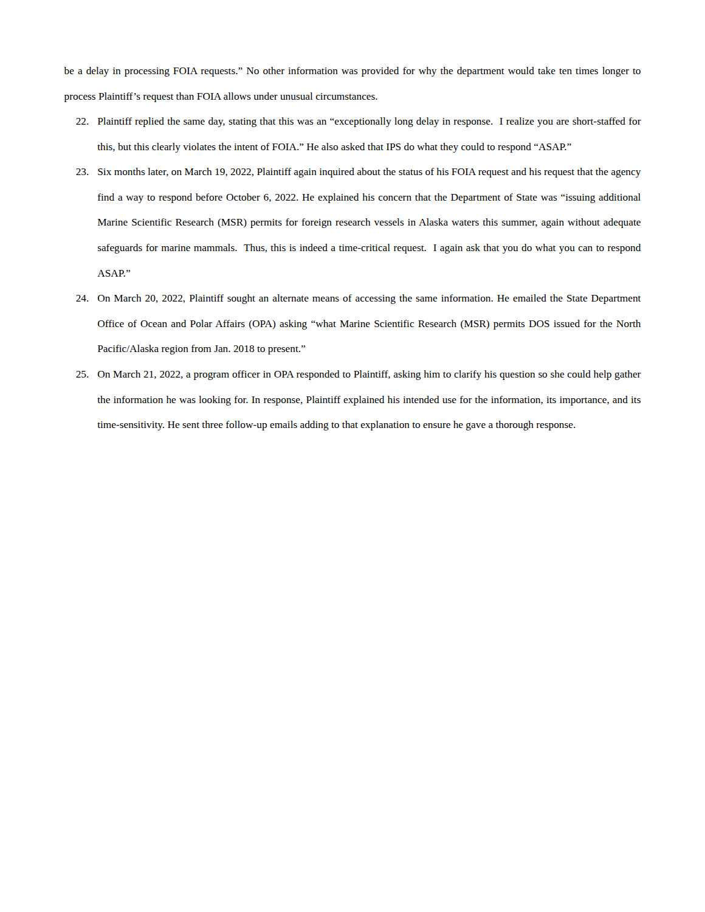be a delay in processing FOIA requests.” No other information was provided for why the department would take ten times longer to process Plaintiff’s request than FOIA allows under unusual circumstances.
Plaintiff replied the same day, stating that this was an “exceptionally long delay in response. I realize you are short-staffed for this, but this clearly violates the intent of FOIA.” He also asked that IPS do what they could to respond “ASAP.”
Six months later, on March 19, 2022, Plaintiff again inquired about the status of his FOIA request and his request that the agency find a way to respond before October 6, 2022. He explained his concern that the Department of State was “issuing additional Marine Scientific Research (MSR) permits for foreign research vessels in Alaska waters this summer, again without adequate safeguards for marine mammals. Thus, this is indeed a time-critical request. I again ask that you do what you can to respond ASAP.”
On March 20, 2022, Plaintiff sought an alternate means of accessing the same information. He emailed the State Department Office of Ocean and Polar Affairs (OPA) asking “what Marine Scientific Research (MSR) permits DOS issued for the North Pacific/Alaska region from Jan. 2018 to present.”
On March 21, 2022, a program officer in OPA responded to Plaintiff, asking him to clarify his question so she could help gather the information he was looking for. In response, Plaintiff explained his intended use for the information, its importance, and its time-sensitivity. He sent three follow-up emails adding to that explanation to ensure he gave a thorough response.